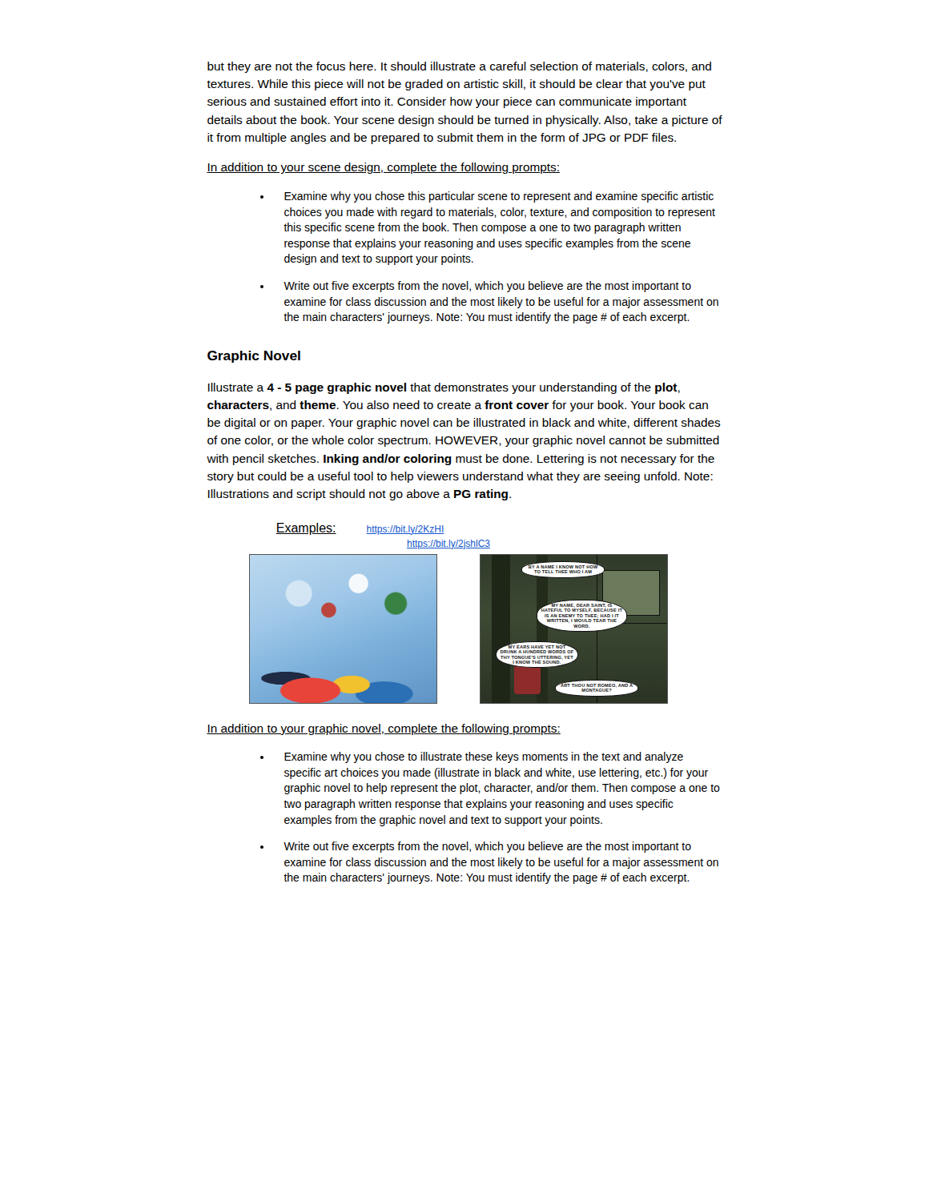but they are not the focus here. It should illustrate a careful selection of materials, colors, and textures. While this piece will not be graded on artistic skill, it should be clear that you've put serious and sustained effort into it. Consider how your piece can communicate important details about the book. Your scene design should be turned in physically. Also, take a picture of it from multiple angles and be prepared to submit them in the form of JPG or PDF files.
In addition to your scene design, complete the following prompts:
Examine why you chose this particular scene to represent and examine specific artistic choices you made with regard to materials, color, texture, and composition to represent this specific scene from the book. Then compose a one to two paragraph written response that explains your reasoning and uses specific examples from the scene design and text to support your points.
Write out five excerpts from the novel, which you believe are the most important to examine for class discussion and the most likely to be useful for a major assessment on the main characters' journeys. Note: You must identify the page # of each excerpt.
Graphic Novel
Illustrate a 4 - 5 page graphic novel that demonstrates your understanding of the plot, characters, and theme. You also need to create a front cover for your book. Your book can be digital or on paper. Your graphic novel can be illustrated in black and white, different shades of one color, or the whole color spectrum. HOWEVER, your graphic novel cannot be submitted with pencil sketches. Inking and/or coloring must be done. Lettering is not necessary for the story but could be a useful tool to help viewers understand what they are seeing unfold. Note: Illustrations and script should not go above a PG rating.
Examples: https://bit.ly/2KzHI https://bit.ly/2jshlC3
BY A NAME I KNOW NOT HOW TO TELL THEE WHO I AM
MY NAME, DEAR SAINT, IS HATEFUL TO MYSELF, BECAUSE IT IS AN ENEMY TO THEE; HAD I IT WRITTEN, I WOULD TEAR THE WORD.
MY EARS HAVE YET NOT DRUNK A HUNDRED WORDS OF THY TONGUE'S UTTERING, YET I KNOW THE SOUND.
ART THOU NOT ROMEO, AND A MONTAGUE?
In addition to your graphic novel, complete the following prompts:
Examine why you chose to illustrate these keys moments in the text and analyze specific art choices you made (illustrate in black and white, use lettering, etc.) for your graphic novel to help represent the plot, character, and/or them. Then compose a one to two paragraph written response that explains your reasoning and uses specific examples from the graphic novel and text to support your points.
Write out five excerpts from the novel, which you believe are the most important to examine for class discussion and the most likely to be useful for a major assessment on the main characters' journeys. Note: You must identify the page # of each excerpt.